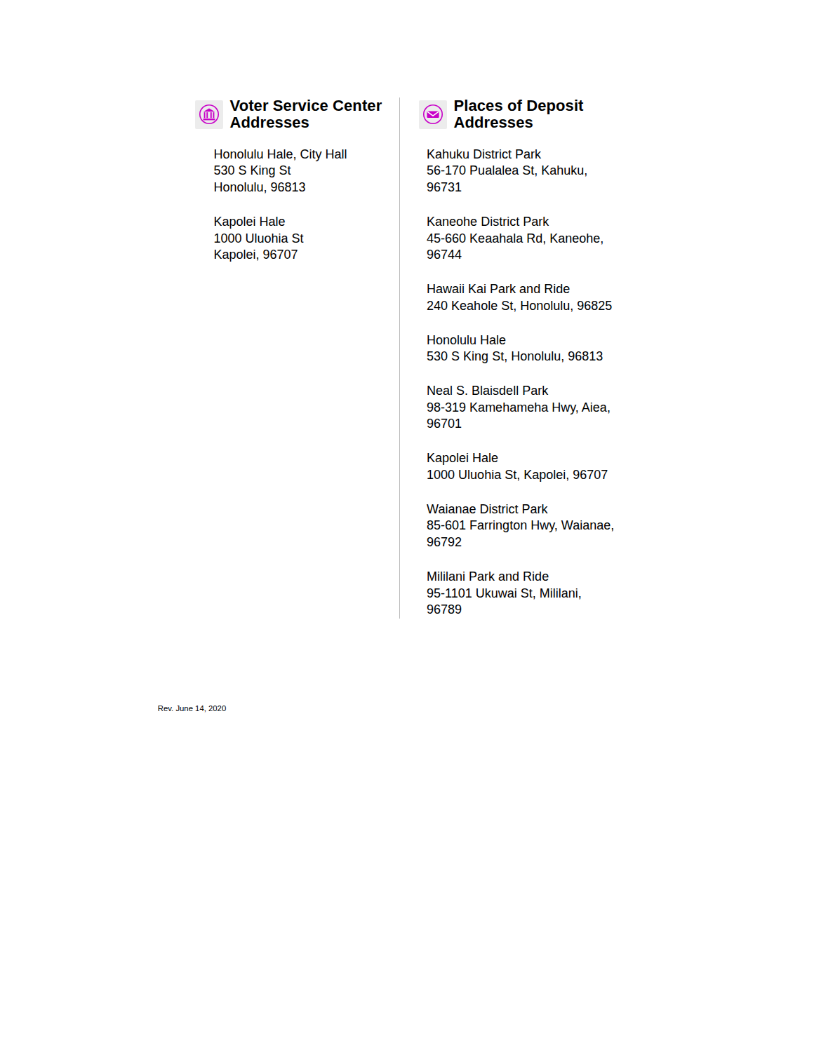Voter Service Center Addresses
Honolulu Hale, City Hall
530 S King St
Honolulu, 96813
Kapolei Hale
1000 Uluohia St
Kapolei, 96707
Places of Deposit Addresses
Kahuku District Park
56-170 Pualalea St, Kahuku, 96731
Kaneohe District Park
45-660 Keaahala Rd, Kaneohe, 96744
Hawaii Kai Park and Ride
240 Keahole St, Honolulu, 96825
Honolulu Hale
530 S King St, Honolulu, 96813
Neal S. Blaisdell Park
98-319 Kamehameha Hwy, Aiea, 96701
Kapolei Hale
1000 Uluohia St, Kapolei, 96707
Waianae District Park
85-601 Farrington Hwy, Waianae, 96792
Mililani Park and Ride
95-1101 Ukuwai St, Mililani, 96789
Rev. June 14, 2020